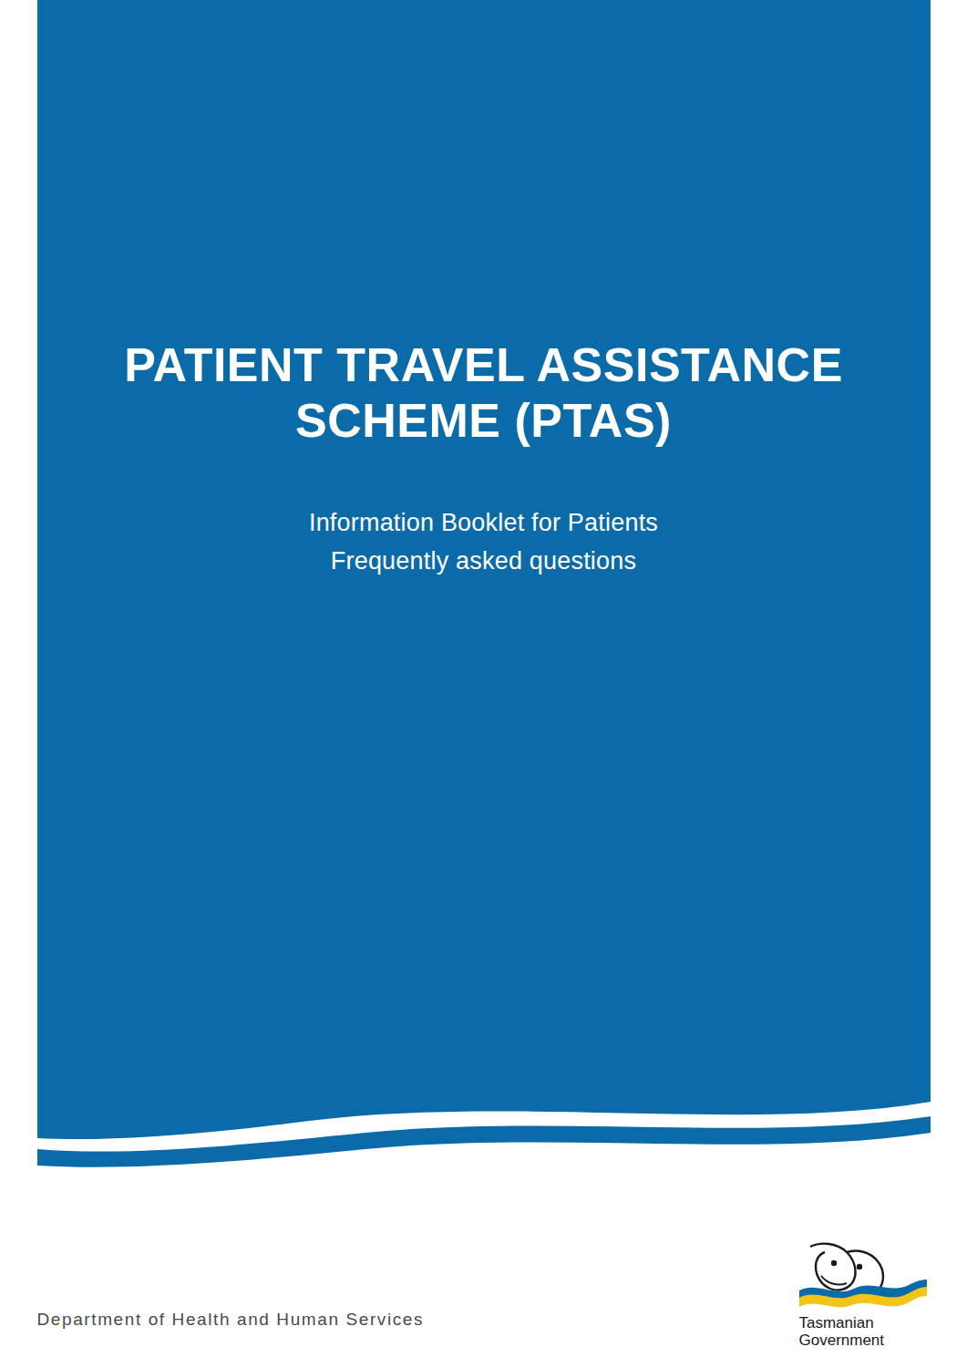PATIENT TRAVEL ASSISTANCE SCHEME (PTAS)
Information Booklet for Patients
Frequently asked questions
Department of Health and Human Services
Tasmanian
Government